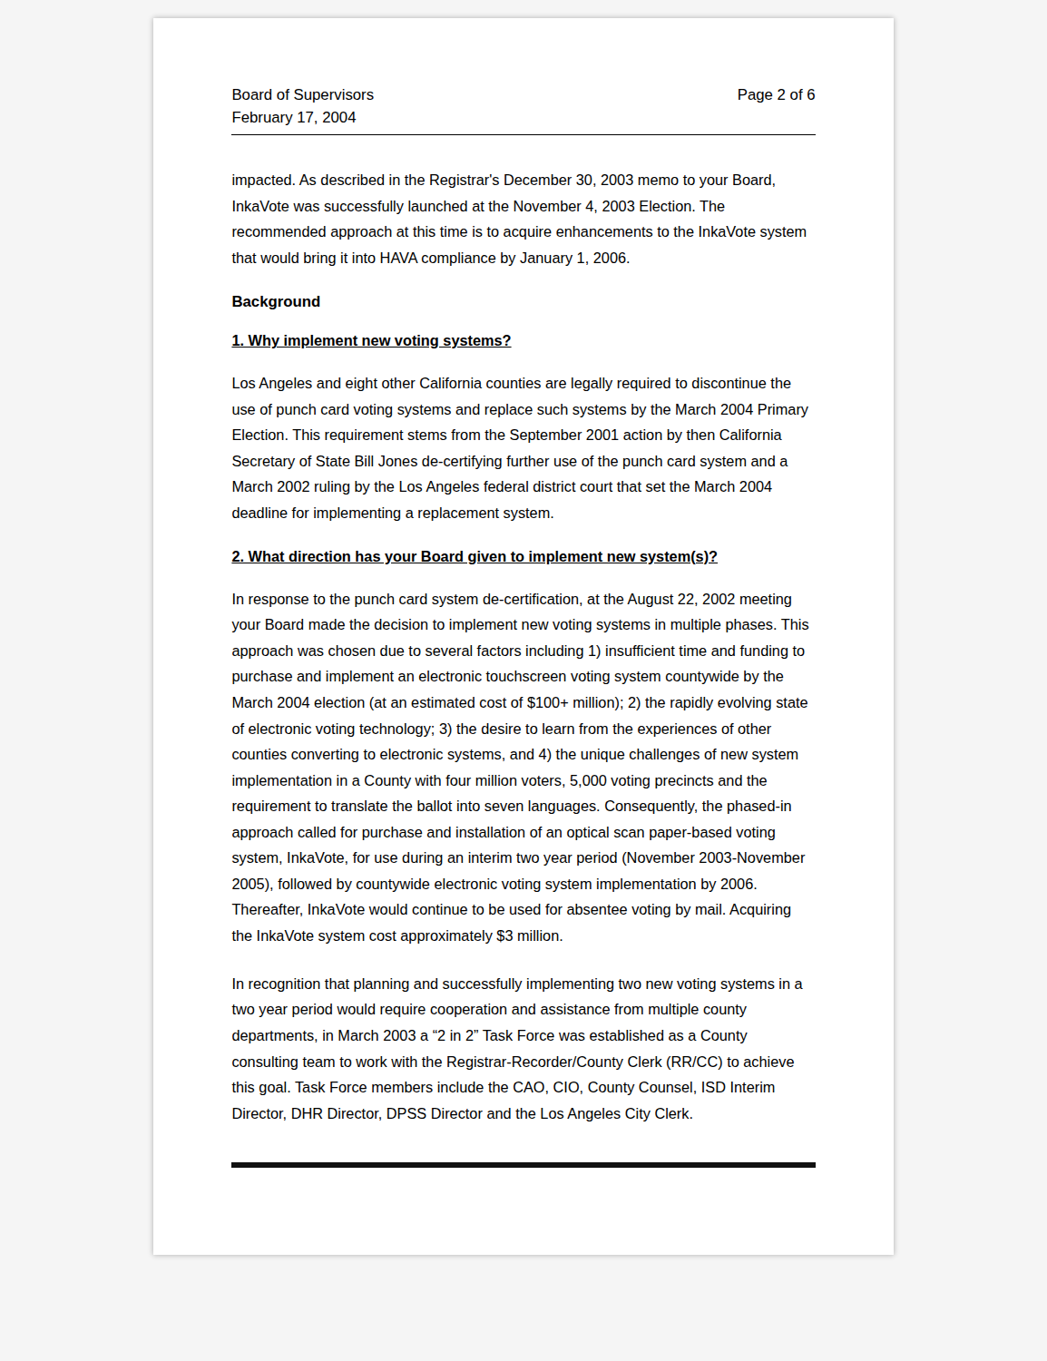Board of Supervisors
February 17, 2004
Page 2 of 6
impacted. As described in the Registrar's December 30, 2003 memo to your Board, InkaVote was successfully launched at the November 4, 2003 Election. The recommended approach at this time is to acquire enhancements to the InkaVote system that would bring it into HAVA compliance by January 1, 2006.
Background
1. Why implement new voting systems?
Los Angeles and eight other California counties are legally required to discontinue the use of punch card voting systems and replace such systems by the March 2004 Primary Election. This requirement stems from the September 2001 action by then California Secretary of State Bill Jones de-certifying further use of the punch card system and a March 2002 ruling by the Los Angeles federal district court that set the March 2004 deadline for implementing a replacement system.
2. What direction has your Board given to implement new system(s)?
In response to the punch card system de-certification, at the August 22, 2002 meeting your Board made the decision to implement new voting systems in multiple phases. This approach was chosen due to several factors including 1) insufficient time and funding to purchase and implement an electronic touchscreen voting system countywide by the March 2004 election (at an estimated cost of $100+ million); 2) the rapidly evolving state of electronic voting technology; 3) the desire to learn from the experiences of other counties converting to electronic systems, and 4) the unique challenges of new system implementation in a County with four million voters, 5,000 voting precincts and the requirement to translate the ballot into seven languages. Consequently, the phased-in approach called for purchase and installation of an optical scan paper-based voting system, InkaVote, for use during an interim two year period (November 2003-November 2005), followed by countywide electronic voting system implementation by 2006. Thereafter, InkaVote would continue to be used for absentee voting by mail. Acquiring the InkaVote system cost approximately $3 million.
In recognition that planning and successfully implementing two new voting systems in a two year period would require cooperation and assistance from multiple county departments, in March 2003 a “2 in 2” Task Force was established as a County consulting team to work with the Registrar-Recorder/County Clerk (RR/CC) to achieve this goal. Task Force members include the CAO, CIO, County Counsel, ISD Interim Director, DHR Director, DPSS Director and the Los Angeles City Clerk.